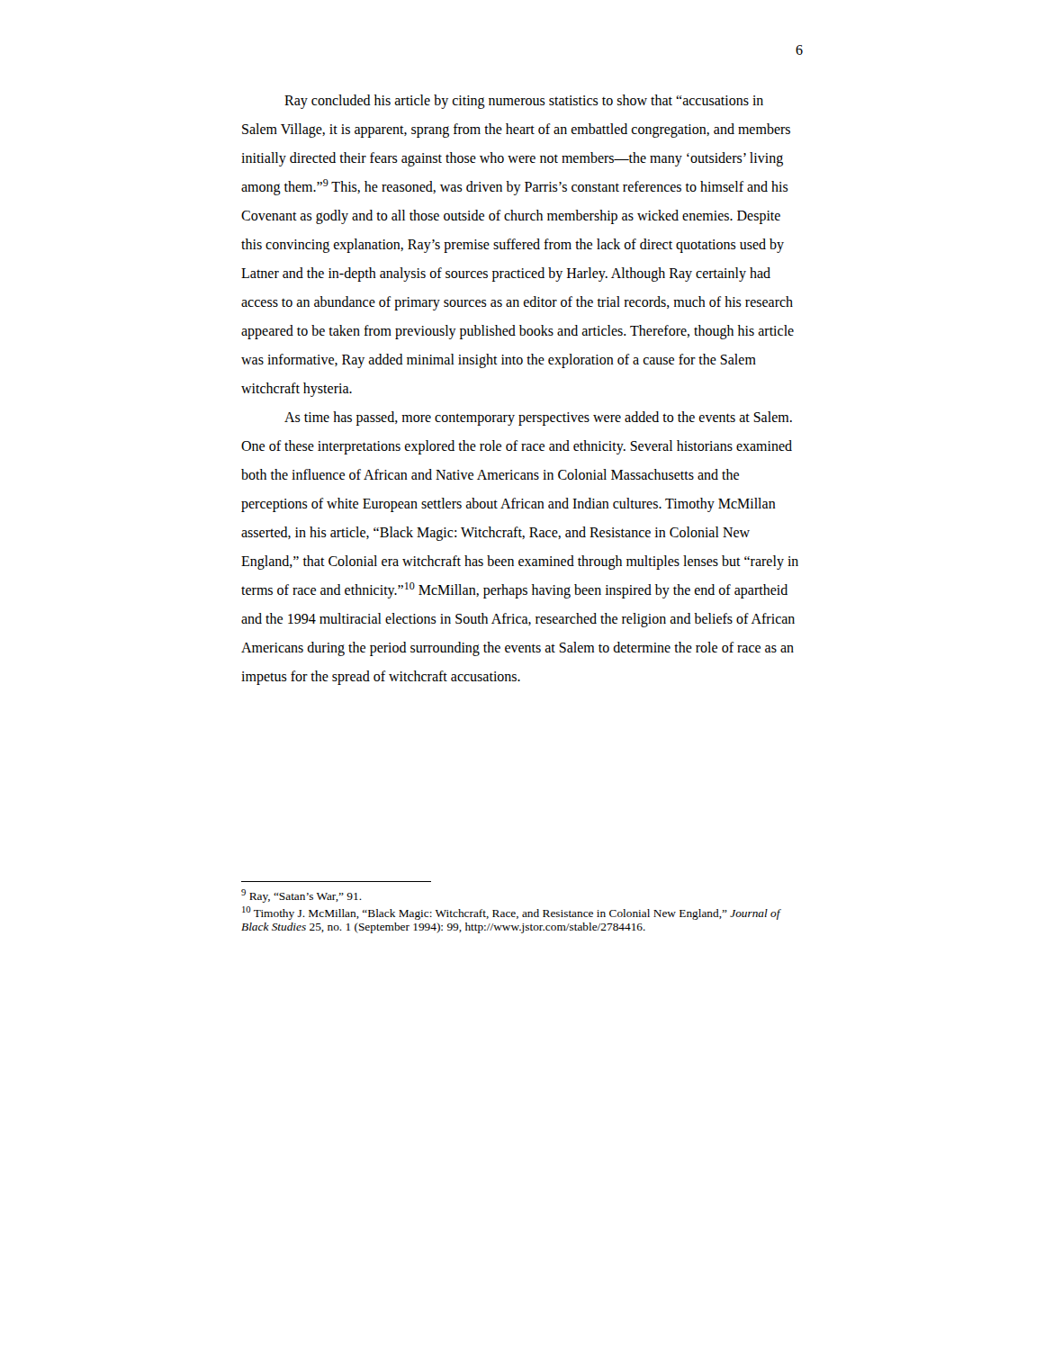6
Ray concluded his article by citing numerous statistics to show that “accusations in Salem Village, it is apparent, sprang from the heart of an embattled congregation, and members initially directed their fears against those who were not members—the many ‘outsiders’ living among them.”9 This, he reasoned, was driven by Parris’s constant references to himself and his Covenant as godly and to all those outside of church membership as wicked enemies. Despite this convincing explanation, Ray’s premise suffered from the lack of direct quotations used by Latner and the in-depth analysis of sources practiced by Harley. Although Ray certainly had access to an abundance of primary sources as an editor of the trial records, much of his research appeared to be taken from previously published books and articles. Therefore, though his article was informative, Ray added minimal insight into the exploration of a cause for the Salem witchcraft hysteria.
As time has passed, more contemporary perspectives were added to the events at Salem. One of these interpretations explored the role of race and ethnicity. Several historians examined both the influence of African and Native Americans in Colonial Massachusetts and the perceptions of white European settlers about African and Indian cultures. Timothy McMillan asserted, in his article, “Black Magic: Witchcraft, Race, and Resistance in Colonial New England,” that Colonial era witchcraft has been examined through multiples lenses but “rarely in terms of race and ethnicity.”10 McMillan, perhaps having been inspired by the end of apartheid and the 1994 multiracial elections in South Africa, researched the religion and beliefs of African Americans during the period surrounding the events at Salem to determine the role of race as an impetus for the spread of witchcraft accusations.
9 Ray, “Satan’s War,” 91.
10 Timothy J. McMillan, “Black Magic: Witchcraft, Race, and Resistance in Colonial New England,” Journal of Black Studies 25, no. 1 (September 1994): 99, http://www.jstor.com/stable/2784416.